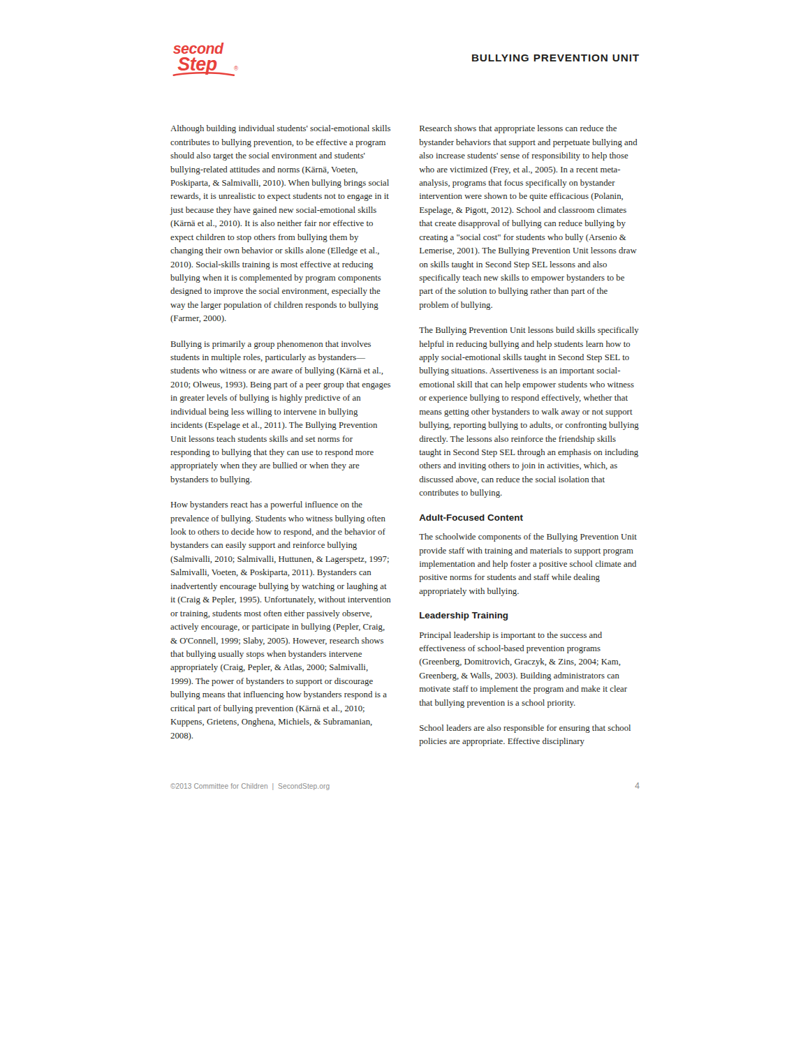second Step ®
Bullying Prevention Unit
Although building individual students' social-emotional skills contributes to bullying prevention, to be effective a program should also target the social environment and students' bullying-related attitudes and norms (Kärnä, Voeten, Poskiparta, & Salmivalli, 2010). When bullying brings social rewards, it is unrealistic to expect students not to engage in it just because they have gained new social-emotional skills (Kärnä et al., 2010). It is also neither fair nor effective to expect children to stop others from bullying them by changing their own behavior or skills alone (Elledge et al., 2010). Social-skills training is most effective at reducing bullying when it is complemented by program components designed to improve the social environment, especially the way the larger population of children responds to bullying (Farmer, 2000).
Bullying is primarily a group phenomenon that involves students in multiple roles, particularly as bystanders—students who witness or are aware of bullying (Kärnä et al., 2010; Olweus, 1993). Being part of a peer group that engages in greater levels of bullying is highly predictive of an individual being less willing to intervene in bullying incidents (Espelage et al., 2011). The Bullying Prevention Unit lessons teach students skills and set norms for responding to bullying that they can use to respond more appropriately when they are bullied or when they are bystanders to bullying.
How bystanders react has a powerful influence on the prevalence of bullying. Students who witness bullying often look to others to decide how to respond, and the behavior of bystanders can easily support and reinforce bullying (Salmivalli, 2010; Salmivalli, Huttunen, & Lagerspetz, 1997; Salmivalli, Voeten, & Poskiparta, 2011). Bystanders can inadvertently encourage bullying by watching or laughing at it (Craig & Pepler, 1995). Unfortunately, without intervention or training, students most often either passively observe, actively encourage, or participate in bullying (Pepler, Craig, & O'Connell, 1999; Slaby, 2005). However, research shows that bullying usually stops when bystanders intervene appropriately (Craig, Pepler, & Atlas, 2000; Salmivalli, 1999). The power of bystanders to support or discourage bullying means that influencing how bystanders respond is a critical part of bullying prevention (Kärnä et al., 2010; Kuppens, Grietens, Onghena, Michiels, & Subramanian, 2008).
Research shows that appropriate lessons can reduce the bystander behaviors that support and perpetuate bullying and also increase students' sense of responsibility to help those who are victimized (Frey, et al., 2005). In a recent meta-analysis, programs that focus specifically on bystander intervention were shown to be quite efficacious (Polanin, Espelage, & Pigott, 2012). School and classroom climates that create disapproval of bullying can reduce bullying by creating a "social cost" for students who bully (Arsenio & Lemerise, 2001). The Bullying Prevention Unit lessons draw on skills taught in Second Step SEL lessons and also specifically teach new skills to empower bystanders to be part of the solution to bullying rather than part of the problem of bullying.
The Bullying Prevention Unit lessons build skills specifically helpful in reducing bullying and help students learn how to apply social-emotional skills taught in Second Step SEL to bullying situations. Assertiveness is an important social-emotional skill that can help empower students who witness or experience bullying to respond effectively, whether that means getting other bystanders to walk away or not support bullying, reporting bullying to adults, or confronting bullying directly. The lessons also reinforce the friendship skills taught in Second Step SEL through an emphasis on including others and inviting others to join in activities, which, as discussed above, can reduce the social isolation that contributes to bullying.
Adult-Focused Content
The schoolwide components of the Bullying Prevention Unit provide staff with training and materials to support program implementation and help foster a positive school climate and positive norms for students and staff while dealing appropriately with bullying.
Leadership Training
Principal leadership is important to the success and effectiveness of school-based prevention programs (Greenberg, Domitrovich, Graczyk, & Zins, 2004; Kam, Greenberg, & Walls, 2003). Building administrators can motivate staff to implement the program and make it clear that bullying prevention is a school priority.
School leaders are also responsible for ensuring that school policies are appropriate. Effective disciplinary
©2013 Committee for Children | SecondStep.org
4